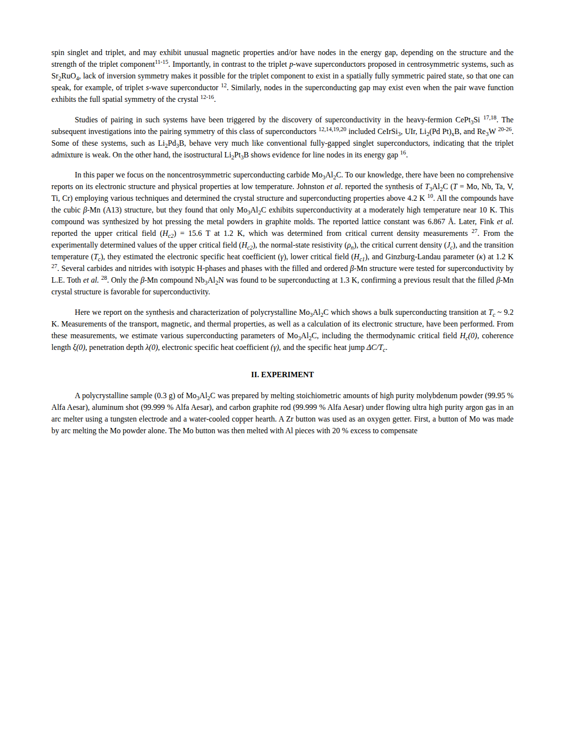spin singlet and triplet, and may exhibit unusual magnetic properties and/or have nodes in the energy gap, depending on the structure and the strength of the triplet component11-15. Importantly, in contrast to the triplet p-wave superconductors proposed in centrosymmetric systems, such as Sr2RuO4, lack of inversion symmetry makes it possible for the triplet component to exist in a spatially fully symmetric paired state, so that one can speak, for example, of triplet s-wave superconductor 12. Similarly, nodes in the superconducting gap may exist even when the pair wave function exhibits the full spatial symmetry of the crystal 12-16.
Studies of pairing in such systems have been triggered by the discovery of superconductivity in the heavy-fermion CePt3Si 17,18. The subsequent investigations into the pairing symmetry of this class of superconductors 12,14,19,20 included CeIrSi3, UIr, Li2(Pd Pt)xB, and Re3W 20-26. Some of these systems, such as Li2Pd3B, behave very much like conventional fully-gapped singlet superconductors, indicating that the triplet admixture is weak. On the other hand, the isostructural Li2Pt3B shows evidence for line nodes in its energy gap 16.
In this paper we focus on the noncentrosymmetric superconducting carbide Mo3Al2C. To our knowledge, there have been no comprehensive reports on its electronic structure and physical properties at low temperature. Johnston et al. reported the synthesis of T3Al2C (T = Mo, Nb, Ta, V, Ti, Cr) employing various techniques and determined the crystal structure and superconducting properties above 4.2 K 10. All the compounds have the cubic β-Mn (A13) structure, but they found that only Mo3Al2C exhibits superconductivity at a moderately high temperature near 10 K. This compound was synthesized by hot pressing the metal powders in graphite molds. The reported lattice constant was 6.867 Å. Later, Fink et al. reported the upper critical field (Hc2) = 15.6 T at 1.2 K, which was determined from critical current density measurements 27. From the experimentally determined values of the upper critical field (Hc2), the normal-state resistivity (ρn), the critical current density (Jc), and the transition temperature (Tc), they estimated the electronic specific heat coefficient (γ), lower critical field (Hc1), and Ginzburg-Landau parameter (κ) at 1.2 K 27. Several carbides and nitrides with isotypic H-phases and phases with the filled and ordered β-Mn structure were tested for superconductivity by L.E. Toth et al. 28. Only the β-Mn compound Nb3Al2N was found to be superconducting at 1.3 K, confirming a previous result that the filled β-Mn crystal structure is favorable for superconductivity.
Here we report on the synthesis and characterization of polycrystalline Mo3Al2C which shows a bulk superconducting transition at Tc ~ 9.2 K. Measurements of the transport, magnetic, and thermal properties, as well as a calculation of its electronic structure, have been performed. From these measurements, we estimate various superconducting parameters of Mo3Al2C, including the thermodynamic critical field Hc(0), coherence length ξ(0), penetration depth λ(0), electronic specific heat coefficient (γ), and the specific heat jump ΔC/Tc.
II. EXPERIMENT
A polycrystalline sample (0.3 g) of Mo3Al2C was prepared by melting stoichiometric amounts of high purity molybdenum powder (99.95 % Alfa Aesar), aluminum shot (99.999 % Alfa Aesar), and carbon graphite rod (99.999 % Alfa Aesar) under flowing ultra high purity argon gas in an arc melter using a tungsten electrode and a water-cooled copper hearth. A Zr button was used as an oxygen getter. First, a button of Mo was made by arc melting the Mo powder alone. The Mo button was then melted with Al pieces with 20 % excess to compensate